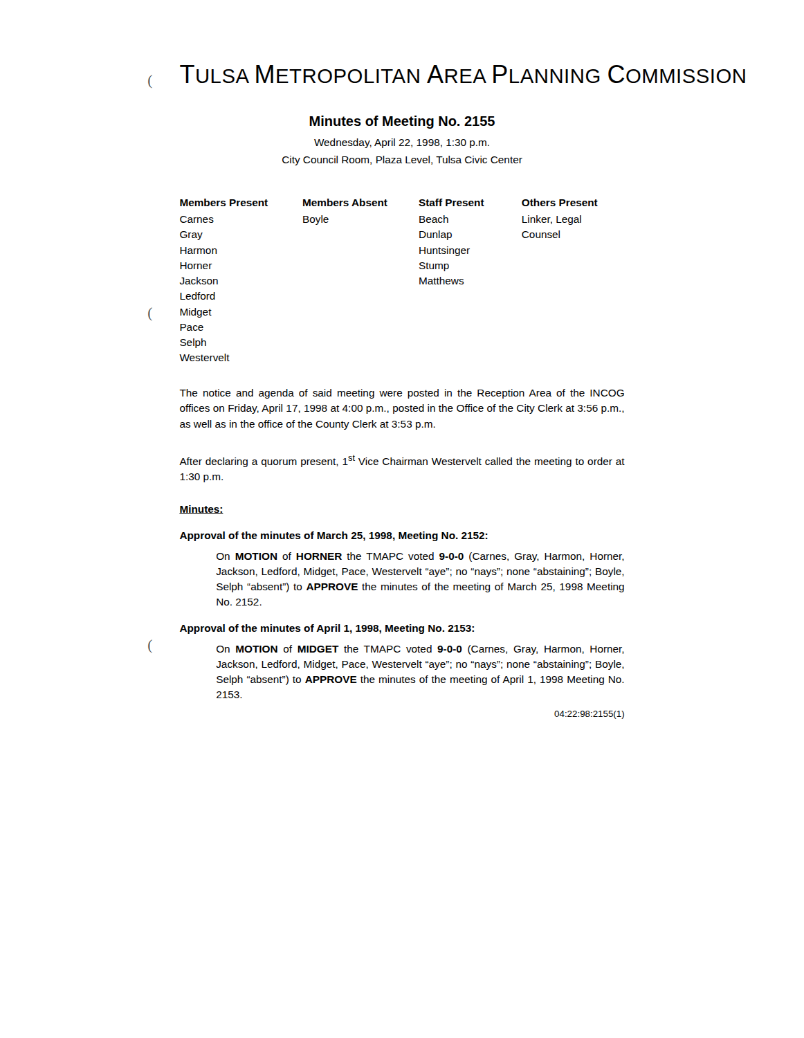( ( (
TULSA METROPOLITAN AREA PLANNING COMMISSION
Minutes of Meeting No. 2155
Wednesday, April 22, 1998, 1:30 p.m.
City Council Room, Plaza Level, Tulsa Civic Center
| Members Present | Members Absent | Staff Present | Others Present |
| --- | --- | --- | --- |
| Carnes | Boyle | Beach | Linker, Legal |
| Gray | | Dunlap | Counsel |
| Harmon | | Huntsinger | |
| Horner | | Stump | |
| Jackson | | Matthews | |
| Ledford | | | |
| Midget | | | |
| Pace | | | |
| Selph | | | |
| Westervelt | | | |
The notice and agenda of said meeting were posted in the Reception Area of the INCOG offices on Friday, April 17, 1998 at 4:00 p.m., posted in the Office of the City Clerk at 3:56 p.m., as well as in the office of the County Clerk at 3:53 p.m.
After declaring a quorum present, 1st Vice Chairman Westervelt called the meeting to order at 1:30 p.m.
Minutes:
Approval of the minutes of March 25, 1998, Meeting No. 2152:
On MOTION of HORNER the TMAPC voted 9-0-0 (Carnes, Gray, Harmon, Horner, Jackson, Ledford, Midget, Pace, Westervelt “aye”; no “nays”; none “abstaining”; Boyle, Selph “absent”) to APPROVE the minutes of the meeting of March 25, 1998 Meeting No. 2152.
Approval of the minutes of April 1, 1998, Meeting No. 2153:
On MOTION of MIDGET the TMAPC voted 9-0-0 (Carnes, Gray, Harmon, Horner, Jackson, Ledford, Midget, Pace, Westervelt “aye”; no “nays”; none “abstaining”; Boyle, Selph “absent”) to APPROVE the minutes of the meeting of April 1, 1998 Meeting No. 2153.
04:22:98:2155(1)